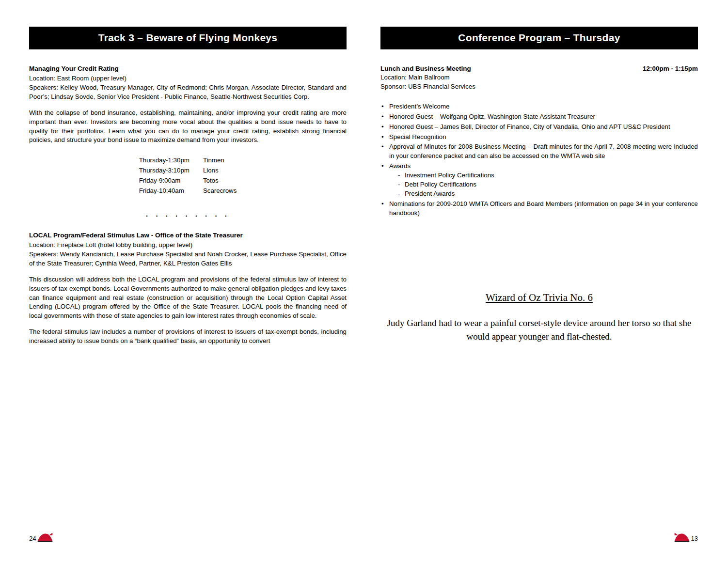Track 3 – Beware of Flying Monkeys
Managing Your Credit Rating
Location: East Room (upper level)
Speakers: Kelley Wood, Treasury Manager, City of Redmond; Chris Morgan, Associate Director, Standard and Poor’s; Lindsay Sovde, Senior Vice President - Public Finance, Seattle-Northwest Securities Corp.
With the collapse of bond insurance, establishing, maintaining, and/or improving your credit rating are more important than ever. Investors are becoming more vocal about the qualities a bond issue needs to have to qualify for their portfolios. Learn what you can do to manage your credit rating, establish strong financial policies, and structure your bond issue to maximize demand from your investors.
| Thursday-1:30pm | Tinmen |
| Thursday-3:10pm | Lions |
| Friday-9:00am | Totos |
| Friday-10:40am | Scarecrows |
. . . . . . . . .
LOCAL Program/Federal Stimulus Law - Office of the State Treasurer
Location: Fireplace Loft (hotel lobby building, upper level)
Speakers: Wendy Kancianich, Lease Purchase Specialist and Noah Crocker, Lease Purchase Specialist, Office of the State Treasurer; Cynthia Weed, Partner, K&L Preston Gates Ellis
This discussion will address both the LOCAL program and provisions of the federal stimulus law of interest to issuers of tax-exempt bonds. Local Governments authorized to make general obligation pledges and levy taxes can finance equipment and real estate (construction or acquisition) through the Local Option Capital Asset Lending (LOCAL) program offered by the Office of the State Treasurer. LOCAL pools the financing need of local governments with those of state agencies to gain low interest rates through economies of scale.
The federal stimulus law includes a number of provisions of interest to issuers of tax-exempt bonds, including increased ability to issue bonds on a “bank qualified” basis, an opportunity to convert
24
Conference Program – Thursday
Lunch and Business Meeting 12:00pm - 1:15pm
Location: Main Ballroom
Sponsor: UBS Financial Services
President’s Welcome
Honored Guest – Wolfgang Opitz, Washington State Assistant Treasurer
Honored Guest – James Bell, Director of Finance, City of Vandalia, Ohio and APT US&C President
Special Recognition
Approval of Minutes for 2008 Business Meeting – Draft minutes for the April 7, 2008 meeting were included in your conference packet and can also be accessed on the WMTA web site
Awards
Investment Policy Certifications
Debt Policy Certifications
President Awards
Nominations for 2009-2010 WMTA Officers and Board Members (information on page 34 in your conference handbook)
Wizard of Oz Trivia No. 6
Judy Garland had to wear a painful corset-style device around her torso so that she would appear younger and flat-chested.
13